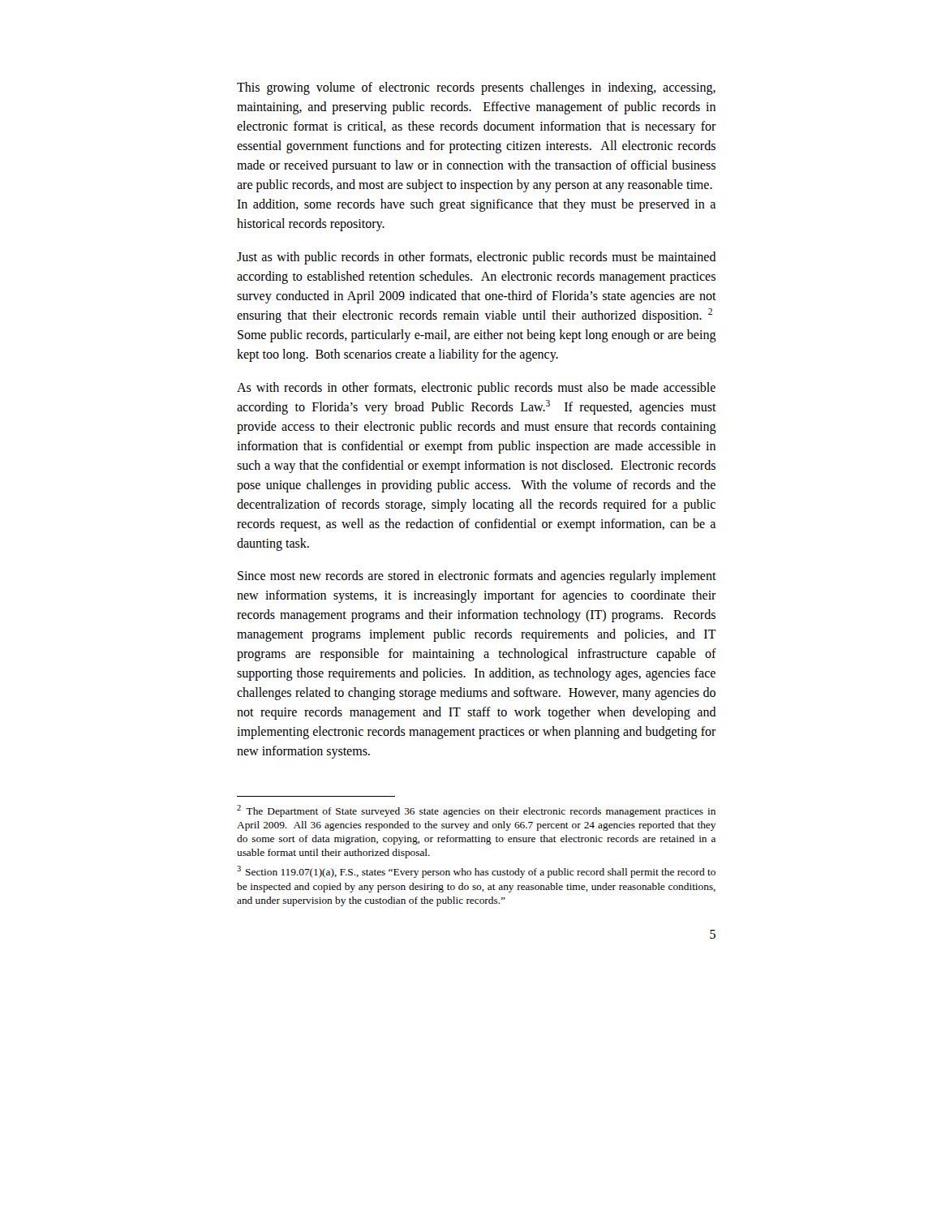This growing volume of electronic records presents challenges in indexing, accessing, maintaining, and preserving public records. Effective management of public records in electronic format is critical, as these records document information that is necessary for essential government functions and for protecting citizen interests. All electronic records made or received pursuant to law or in connection with the transaction of official business are public records, and most are subject to inspection by any person at any reasonable time. In addition, some records have such great significance that they must be preserved in a historical records repository.
Just as with public records in other formats, electronic public records must be maintained according to established retention schedules. An electronic records management practices survey conducted in April 2009 indicated that one-third of Florida’s state agencies are not ensuring that their electronic records remain viable until their authorized disposition. 2 Some public records, particularly e-mail, are either not being kept long enough or are being kept too long. Both scenarios create a liability for the agency.
As with records in other formats, electronic public records must also be made accessible according to Florida’s very broad Public Records Law.3 If requested, agencies must provide access to their electronic public records and must ensure that records containing information that is confidential or exempt from public inspection are made accessible in such a way that the confidential or exempt information is not disclosed. Electronic records pose unique challenges in providing public access. With the volume of records and the decentralization of records storage, simply locating all the records required for a public records request, as well as the redaction of confidential or exempt information, can be a daunting task.
Since most new records are stored in electronic formats and agencies regularly implement new information systems, it is increasingly important for agencies to coordinate their records management programs and their information technology (IT) programs. Records management programs implement public records requirements and policies, and IT programs are responsible for maintaining a technological infrastructure capable of supporting those requirements and policies. In addition, as technology ages, agencies face challenges related to changing storage mediums and software. However, many agencies do not require records management and IT staff to work together when developing and implementing electronic records management practices or when planning and budgeting for new information systems.
2 The Department of State surveyed 36 state agencies on their electronic records management practices in April 2009. All 36 agencies responded to the survey and only 66.7 percent or 24 agencies reported that they do some sort of data migration, copying, or reformatting to ensure that electronic records are retained in a usable format until their authorized disposal.
3 Section 119.07(1)(a), F.S., states “Every person who has custody of a public record shall permit the record to be inspected and copied by any person desiring to do so, at any reasonable time, under reasonable conditions, and under supervision by the custodian of the public records.”
5